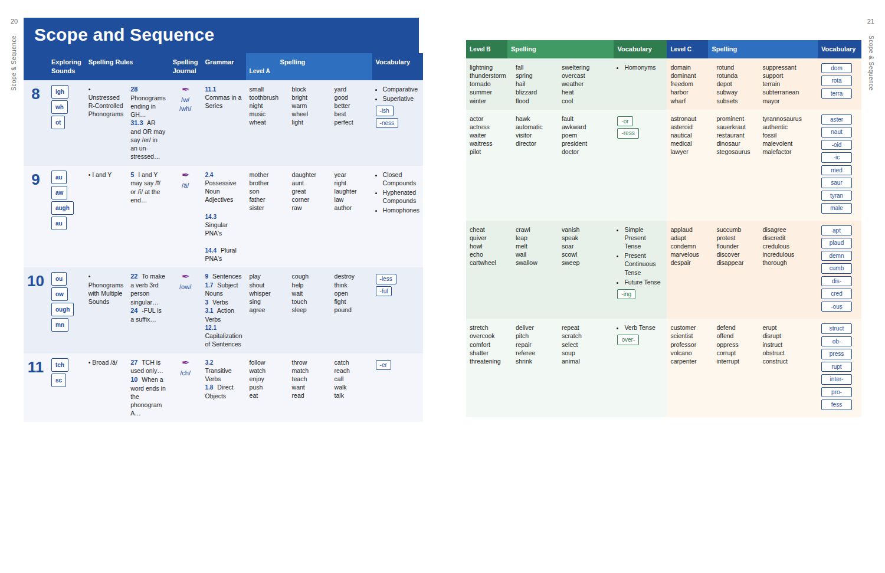20
Scope & Sequence
Scope and Sequence
| | Exploring Sounds | Spelling Rules | Spelling Journal | Grammar | Level A | Spelling | Vocabulary |
| --- | --- | --- | --- | --- | --- | --- | --- |
| 8 | igh wh ot | • Unstressed R-Controlled Phonograms | 28 Phonograms ending in GH… 31.3 AR and OR may say /er/ in an un-stressed… | ✒ /w/ /wh/ | 11.1 Commas in a Series | small toothbrush night music wheat block bright warm wheel light yard good better best perfect | Comparative Superlative -ish -ness |
| 9 | au aw augh au | • I and Y | 5 I and Y may say /ĭ/ or /ī/ at the end… | ✒ /ä/ | 2.4 Possessive Noun Adjectives 14.3 Singular PNA's 14.4 Plural PNA's | mother brother son father sister daughter aunt great corner raw year right laughter law author | Closed Compounds Hyphenated Compounds Homophones |
| 10 | ou ow ough mn | • Phonograms with Multiple Sounds | 22 To make a verb 3rd person singular… 24 -FUL is a suffix… | ✒ /ow/ | 9 Sentences 1.7 Subject Nouns 3 Verbs 3.1 Action Verbs 12.1 Capitalization of Sentences | play shout whisper sing agree cough help wait touch sleep destroy think open fight pound | -less -ful |
| 11 | tch sc | • Broad /ä/ | 27 TCH is used only… 10 When a word ends in the phonogram A… | ✒ /ch/ | 3.2 Transitive Verbs 1.8 Direct Objects | follow watch enjoy push eat throw match teach want read catch reach call walk talk | -er |
21
Scope & Sequence
| Level B | Spelling | Vocabulary | Level C | Spelling | Vocabulary |
| --- | --- | --- | --- | --- | --- |
| lightning thunderstorm tornado summer winter fall spring hail blizzard flood sweltering overcast weather heat cool | Homonyms | domain dominant freedom harbor wharf rotund rotunda depot subway subsets suppressant support terrain subterranean mayor | dom rota terra |
| actor actress waiter waitress pilot hawk automatic visitor director fault awkward poem president doctor | -or -ress | astronaut asteroid nautical medical lawyer prominent sauerkraut restaurant dinosaur stegosaurus tyrannosaurus authentic fossil malevolent malefactor | aster naut -oid -ic med saur tyran male |
| cheat quiver howl echo cartwheel crawl leap melt wail swallow vanish speak soar scowl sweep | Simple Present Tense Present Continuous Tense Future Tense -ing | applaud adapt condemn marvelous despair succumb protest flounder discover disappear disagree discredit credulous incredulous thorough | apt plaud demn cumb dis- cred -ous |
| stretch overcook comfort shatter threatening deliver pitch repair referee shrink repeat scratch select soup animal | Verb Tense over- | customer scientist professor volcano carpenter defend offend oppress corrupt interrupt erupt disrupt instruct obstruct construct | struct ob- press rupt inter- pro- fess |